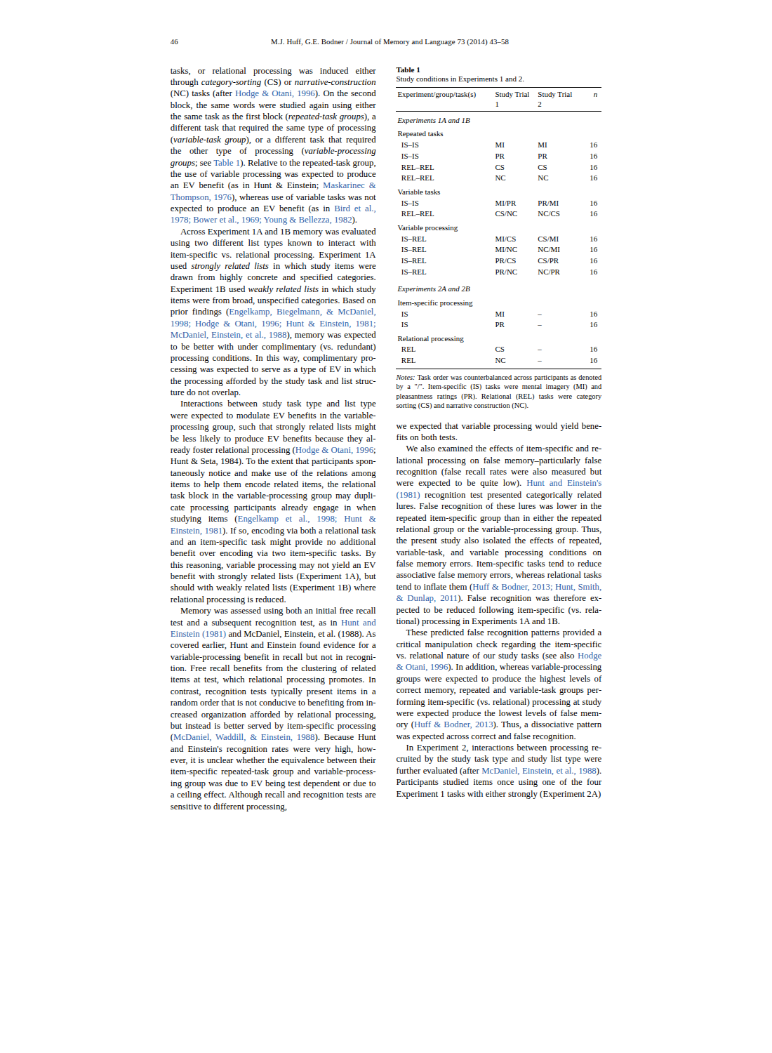46
M.J. Huff, G.E. Bodner / Journal of Memory and Language 73 (2014) 43–58
tasks, or relational processing was induced either through category-sorting (CS) or narrative-construction (NC) tasks (after Hodge & Otani, 1996). On the second block, the same words were studied again using either the same task as the first block (repeated-task groups), a different task that required the same type of processing (variable-task group), or a different task that required the other type of processing (variable-processing groups; see Table 1). Relative to the repeated-task group, the use of variable processing was expected to produce an EV benefit (as in Hunt & Einstein; Maskarinec & Thompson, 1976), whereas use of variable tasks was not expected to produce an EV benefit (as in Bird et al., 1978; Bower et al., 1969; Young & Bellezza, 1982).
Across Experiment 1A and 1B memory was evaluated using two different list types known to interact with item-specific vs. relational processing. Experiment 1A used strongly related lists in which study items were drawn from highly concrete and specified categories. Experiment 1B used weakly related lists in which study items were from broad, unspecified categories. Based on prior findings (Engelkamp, Biegelmann, & McDaniel, 1998; Hodge & Otani, 1996; Hunt & Einstein, 1981; McDaniel, Einstein, et al., 1988), memory was expected to be better with under complimentary (vs. redundant) processing conditions. In this way, complimentary processing was expected to serve as a type of EV in which the processing afforded by the study task and list structure do not overlap.
Interactions between study task type and list type were expected to modulate EV benefits in the variable-processing group, such that strongly related lists might be less likely to produce EV benefits because they already foster relational processing (Hodge & Otani, 1996; Hunt & Seta, 1984). To the extent that participants spontaneously notice and make use of the relations among items to help them encode related items, the relational task block in the variable-processing group may duplicate processing participants already engage in when studying items (Engelkamp et al., 1998; Hunt & Einstein, 1981). If so, encoding via both a relational task and an item-specific task might provide no additional benefit over encoding via two item-specific tasks. By this reasoning, variable processing may not yield an EV benefit with strongly related lists (Experiment 1A), but should with weakly related lists (Experiment 1B) where relational processing is reduced.
Memory was assessed using both an initial free recall test and a subsequent recognition test, as in Hunt and Einstein (1981) and McDaniel, Einstein, et al. (1988). As covered earlier, Hunt and Einstein found evidence for a variable-processing benefit in recall but not in recognition. Free recall benefits from the clustering of related items at test, which relational processing promotes. In contrast, recognition tests typically present items in a random order that is not conducive to benefiting from increased organization afforded by relational processing, but instead is better served by item-specific processing (McDaniel, Waddill, & Einstein, 1988). Because Hunt and Einstein's recognition rates were very high, however, it is unclear whether the equivalence between their item-specific repeated-task group and variable-processing group was due to EV being test dependent or due to a ceiling effect. Although recall and recognition tests are sensitive to different processing,
Table 1 Study conditions in Experiments 1 and 2.
| Experiment/group/task(s) | Study Trial 1 | Study Trial 2 | n |
| --- | --- | --- | --- |
| Experiments 1A and 1B |
| Repeated tasks |
| IS–IS | MI | MI | 16 |
| IS–IS | PR | PR | 16 |
| REL–REL | CS | CS | 16 |
| REL–REL | NC | NC | 16 |
| Variable tasks |
| IS–IS | MI/PR | PR/MI | 16 |
| REL–REL | CS/NC | NC/CS | 16 |
| Variable processing |
| IS–REL | MI/CS | CS/MI | 16 |
| IS–REL | MI/NC | NC/MI | 16 |
| IS–REL | PR/CS | CS/PR | 16 |
| IS–REL | PR/NC | NC/PR | 16 |
| Experiments 2A and 2B |
| Item-specific processing |
| IS | MI | – | 16 |
| IS | PR | – | 16 |
| Relational processing |
| REL | CS | – | 16 |
| REL | NC | – | 16 |
Notes: Task order was counterbalanced across participants as denoted by a "/". Item-specific (IS) tasks were mental imagery (MI) and pleasantness ratings (PR). Relational (REL) tasks were category sorting (CS) and narrative construction (NC).
we expected that variable processing would yield benefits on both tests.
We also examined the effects of item-specific and relational processing on false memory–particularly false recognition (false recall rates were also measured but were expected to be quite low). Hunt and Einstein's (1981) recognition test presented categorically related lures. False recognition of these lures was lower in the repeated item-specific group than in either the repeated relational group or the variable-processing group. Thus, the present study also isolated the effects of repeated, variable-task, and variable processing conditions on false memory errors. Item-specific tasks tend to reduce associative false memory errors, whereas relational tasks tend to inflate them (Huff & Bodner, 2013; Hunt, Smith, & Dunlap, 2011). False recognition was therefore expected to be reduced following item-specific (vs. relational) processing in Experiments 1A and 1B.
These predicted false recognition patterns provided a critical manipulation check regarding the item-specific vs. relational nature of our study tasks (see also Hodge & Otani, 1996). In addition, whereas variable-processing groups were expected to produce the highest levels of correct memory, repeated and variable-task groups performing item-specific (vs. relational) processing at study were expected produce the lowest levels of false memory (Huff & Bodner, 2013). Thus, a dissociative pattern was expected across correct and false recognition.
In Experiment 2, interactions between processing recruited by the study task type and study list type were further evaluated (after McDaniel, Einstein, et al., 1988). Participants studied items once using one of the four Experiment 1 tasks with either strongly (Experiment 2A)